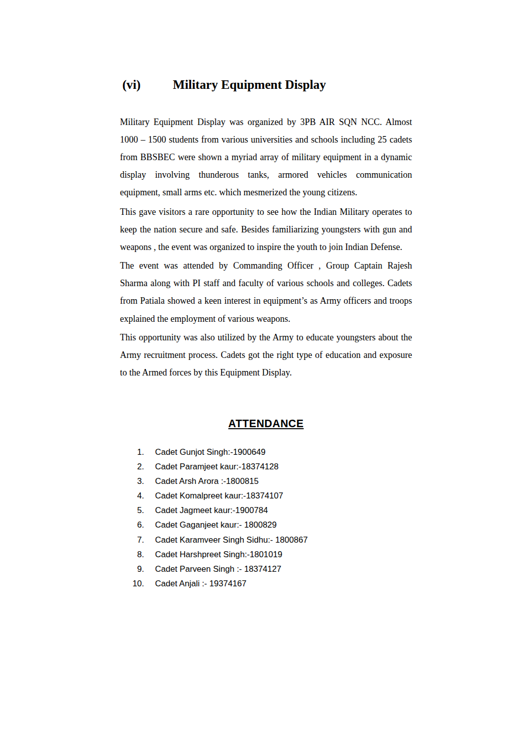(vi) Military Equipment Display
Military Equipment Display was organized by 3PB AIR SQN NCC. Almost 1000 – 1500 students from various universities and schools including 25 cadets from BBSBEC were shown a myriad array of military equipment in a dynamic display involving thunderous tanks, armored vehicles communication equipment, small arms etc. which mesmerized the young citizens.
This gave visitors a rare opportunity to see how the Indian Military operates to keep the nation secure and safe. Besides familiarizing youngsters with gun and weapons , the event was organized to inspire the youth to join Indian Defense.
The event was attended by Commanding Officer , Group Captain Rajesh Sharma along with PI staff and faculty of various schools and colleges. Cadets from Patiala showed a keen interest in equipment’s as Army officers and troops explained the employment of various weapons.
This opportunity was also utilized by the Army to educate youngsters about the Army recruitment process. Cadets got the right type of education and exposure to the Armed forces by this Equipment Display.
ATTENDANCE
Cadet Gunjot Singh:-1900649
Cadet Paramjeet kaur:-18374128
Cadet Arsh Arora :-1800815
Cadet Komalpreet kaur:-18374107
Cadet Jagmeet kaur:-1900784
Cadet Gaganjeet kaur:- 1800829
Cadet Karamveer Singh Sidhu:- 1800867
Cadet Harshpreet Singh:-1801019
Cadet Parveen Singh :- 18374127
Cadet Anjali :- 19374167